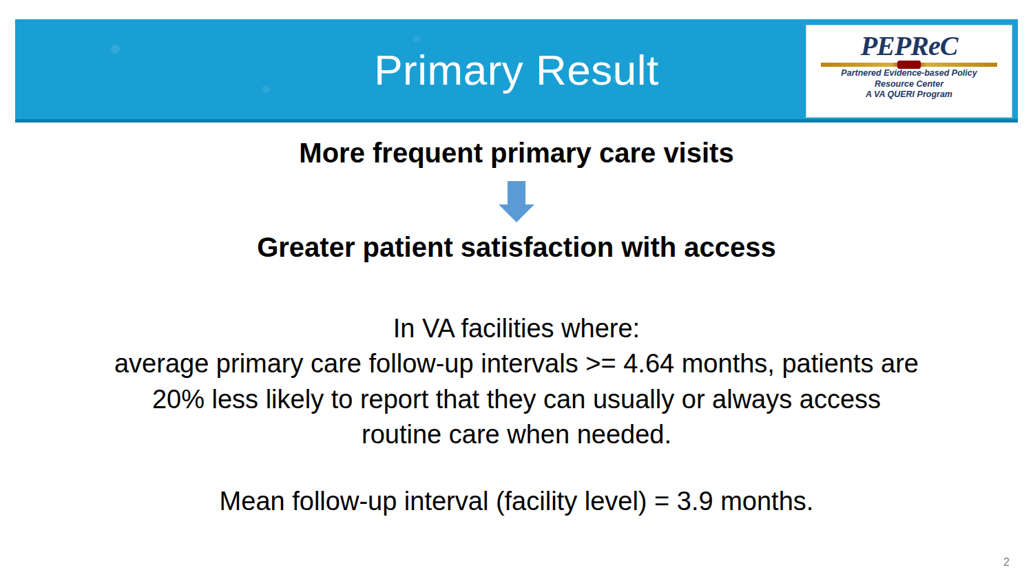Primary Result
PEPReC
Partnered Evidence-based Policy
Resource Center
A VA QUERI Program
More frequent primary care visits
Greater patient satisfaction with access
In VA facilities where:
average primary care follow-up intervals >= 4.64 months, patients are 20% less likely to report that they can usually or always access routine care when needed.
Mean follow-up interval (facility level) = 3.9 months.
2